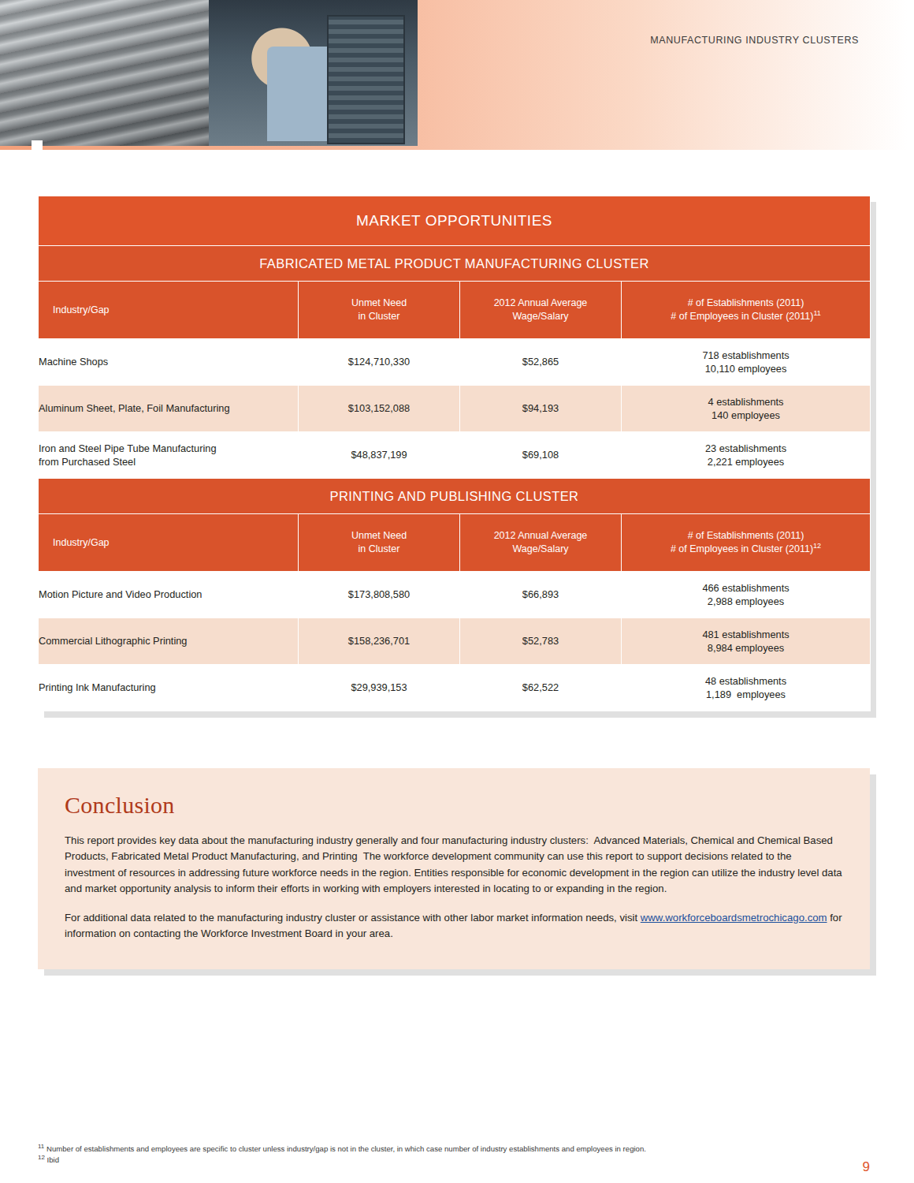MANUFACTURING INDUSTRY CLUSTERS
| MARKET OPPORTUNITIES |
| --- |
| FABRICATED METAL PRODUCT MANUFACTURING CLUSTER |
| Industry/Gap | Unmet Need in Cluster | 2012 Annual Average Wage/Salary | # of Establishments (2011) # of Employees in Cluster (2011) 11 |
| Machine Shops | $124,710,330 | $52,865 | 718 establishments 10,110 employees |
| Aluminum Sheet, Plate, Foil Manufacturing | $103,152,088 | $94,193 | 4 establishments 140 employees |
| Iron and Steel Pipe Tube Manufacturing from Purchased Steel | $48,837,199 | $69,108 | 23 establishments 2,221 employees |
| PRINTING AND PUBLISHING CLUSTER |
| Industry/Gap | Unmet Need in Cluster | 2012 Annual Average Wage/Salary | # of Establishments (2011) # of Employees in Cluster (2011) 12 |
| Motion Picture and Video Production | $173,808,580 | $66,893 | 466 establishments 2,988 employees |
| Commercial Lithographic Printing | $158,236,701 | $52,783 | 481 establishments 8,984 employees |
| Printing Ink Manufacturing | $29,939,153 | $62,522 | 48 establishments 1,189 employees |
Conclusion
This report provides key data about the manufacturing industry generally and four manufacturing industry clusters: Advanced Materials, Chemical and Chemical Based Products, Fabricated Metal Product Manufacturing, and Printing The workforce development community can use this report to support decisions related to the investment of resources in addressing future workforce needs in the region. Entities responsible for economic development in the region can utilize the industry level data and market opportunity analysis to inform their efforts in working with employers interested in locating to or expanding in the region.
For additional data related to the manufacturing industry cluster or assistance with other labor market information needs, visit www.workforceboardsmetrochicago.com for information on contacting the Workforce Investment Board in your area.
11 Number of establishments and employees are specific to cluster unless industry/gap is not in the cluster, in which case number of industry establishments and employees in region.
12 Ibid
9